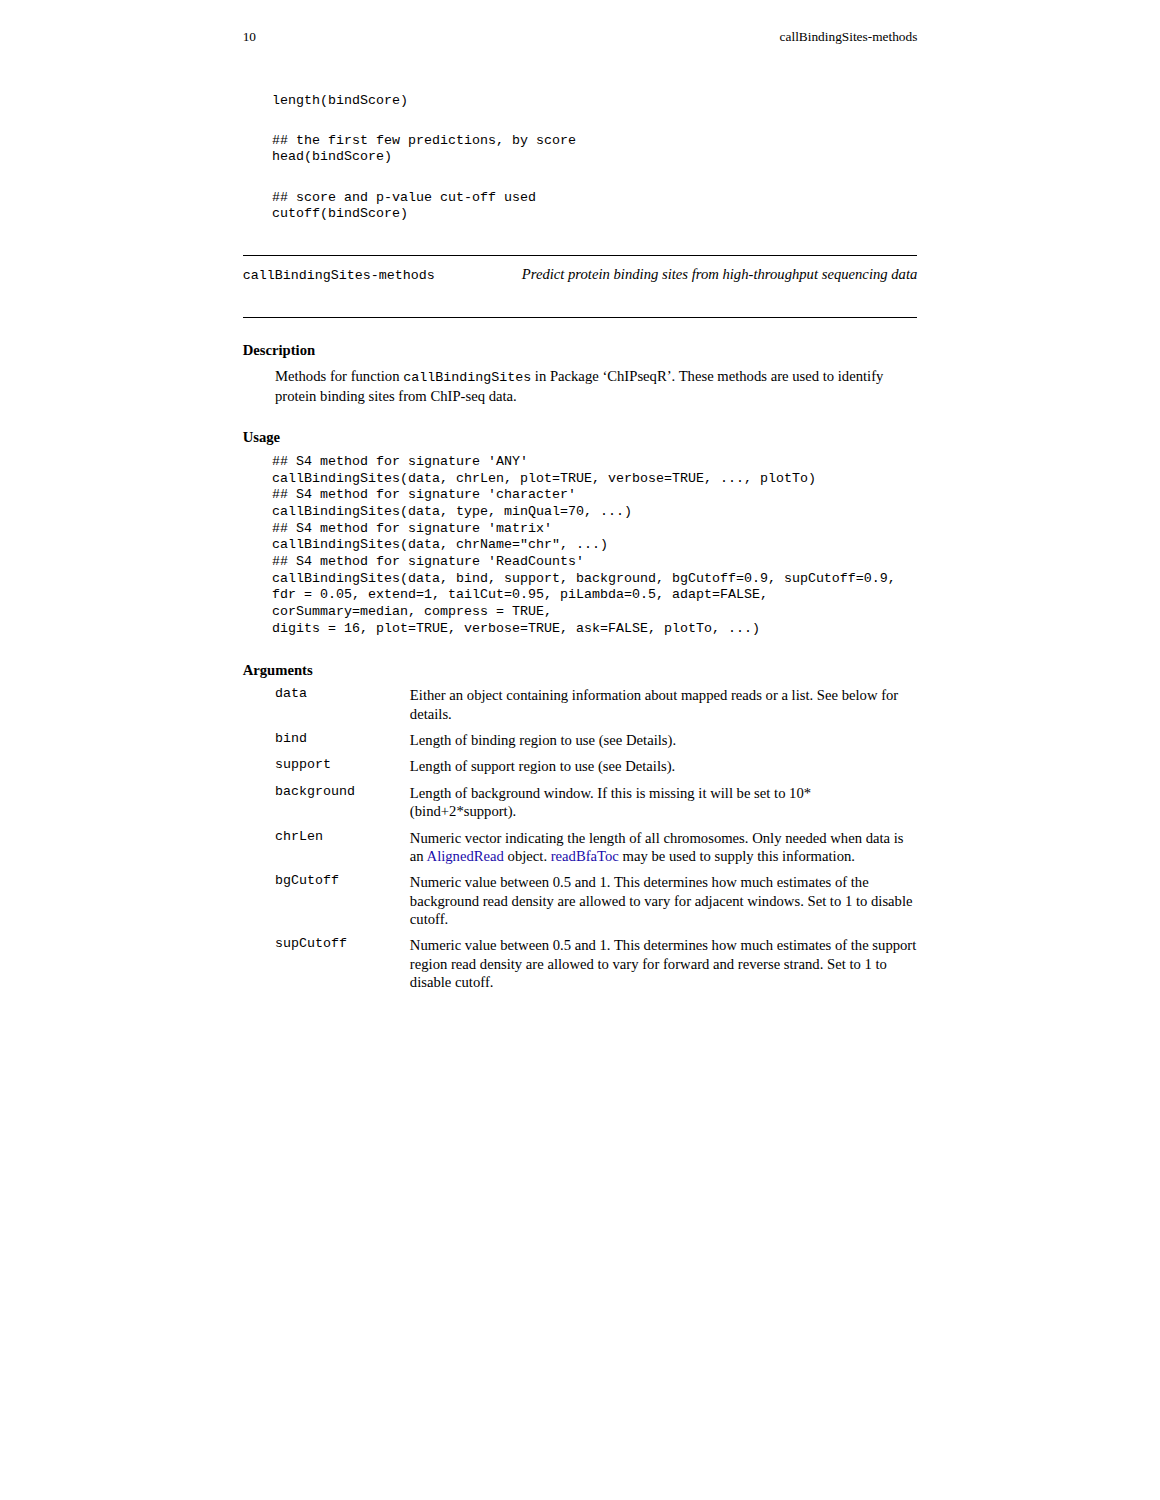10 callBindingSites-methods
length(bindScore)
## the first few predictions, by score
head(bindScore)
## score and p-value cut-off used
cutoff(bindScore)
callBindingSites-methods Predict protein binding sites from high-throughput sequencing data
Description
Methods for function callBindingSites in Package ‘ChIPseqR’. These methods are used to identify protein binding sites from ChIP-seq data.
Usage
## S4 method for signature 'ANY'
callBindingSites(data, chrLen, plot=TRUE, verbose=TRUE, ..., plotTo)
## S4 method for signature 'character'
callBindingSites(data, type, minQual=70, ...)
## S4 method for signature 'matrix'
callBindingSites(data, chrName="chr", ...)
## S4 method for signature 'ReadCounts'
callBindingSites(data, bind, support, background, bgCutoff=0.9, supCutoff=0.9,
fdr = 0.05, extend=1, tailCut=0.95, piLambda=0.5, adapt=FALSE, corSummary=median, compress = TRUE,
digits = 16, plot=TRUE, verbose=TRUE, ask=FALSE, plotTo, ...)
Arguments
data
Either an object containing information about mapped reads or a list. See below for details.
bind
Length of binding region to use (see Details).
support
Length of support region to use (see Details).
background
Length of background window. If this is missing it will be set to 10*(bind+2*support).
chrLen
Numeric vector indicating the length of all chromosomes. Only needed when data is an AlignedRead object. readBfaToc may be used to supply this information.
bgCutoff
Numeric value between 0.5 and 1. This determines how much estimates of the background read density are allowed to vary for adjacent windows. Set to 1 to disable cutoff.
supCutoff
Numeric value between 0.5 and 1. This determines how much estimates of the support region read density are allowed to vary for forward and reverse strand. Set to 1 to disable cutoff.